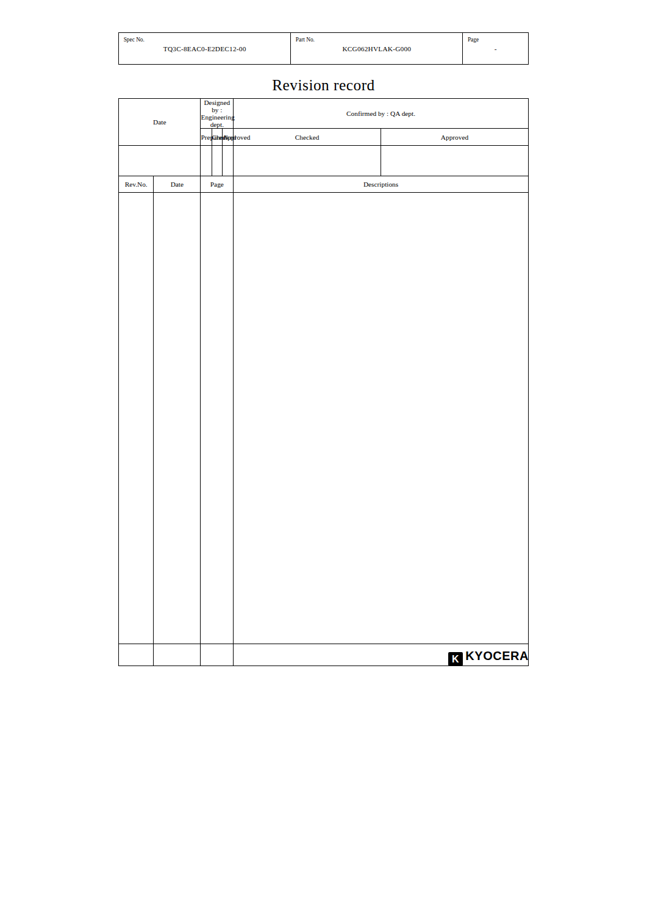| Spec No. TQ3C-8EAC0-E2DEC12-00 | Part No. KCG062HVLAK-G000 | Page - |
Revision record
| Date | Designed by : Engineering dept. | Confirmed by : QA dept. |
| / Prepared / Checked / Approved / | / Checked / Approved / |
| Rev.No. | Date | Page | Descriptions |
KKYOCERA